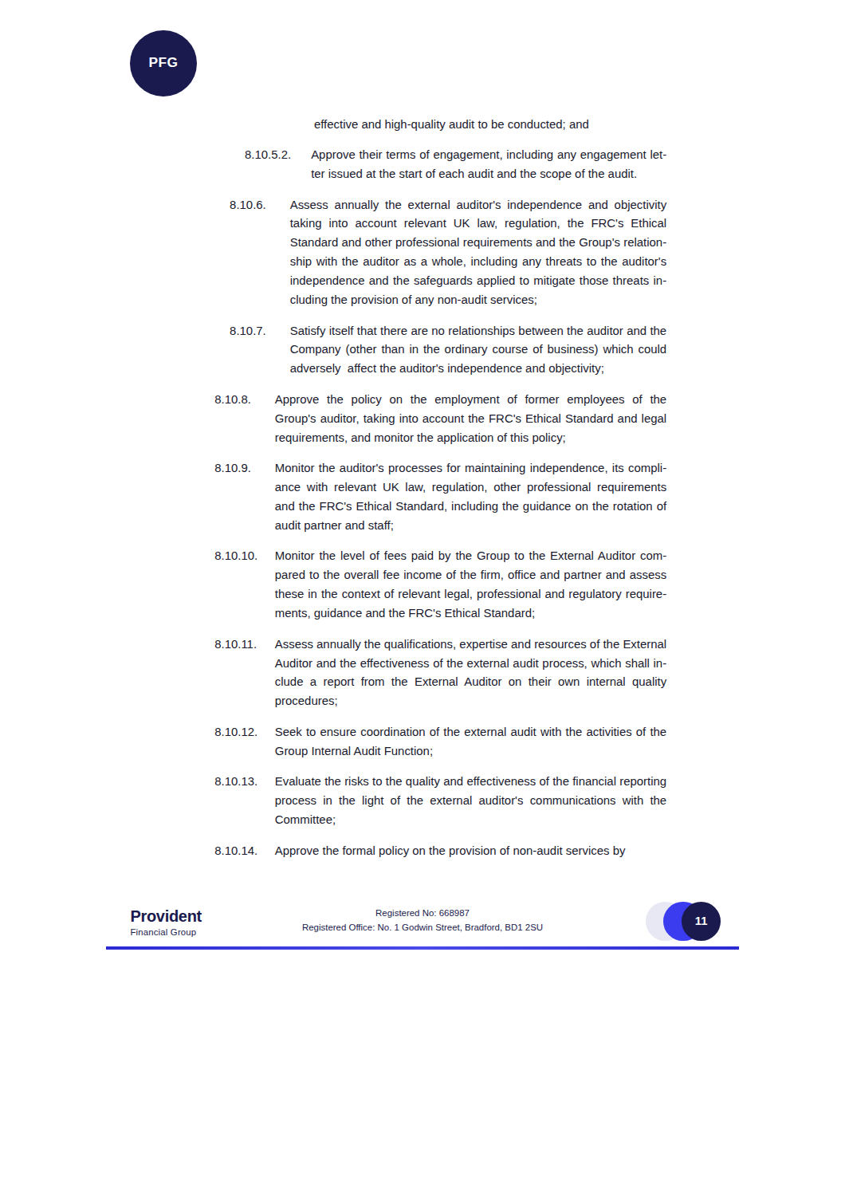PFG
effective and high-quality audit to be conducted; and
8.10.5.2. Approve their terms of engagement, including any engagement letter issued at the start of each audit and the scope of the audit.
8.10.6. Assess annually the external auditor's independence and objectivity taking into account relevant UK law, regulation, the FRC's Ethical Standard and other professional requirements and the Group's relationship with the auditor as a whole, including any threats to the auditor's independence and the safeguards applied to mitigate those threats including the provision of any non-audit services;
8.10.7. Satisfy itself that there are no relationships between the auditor and the Company (other than in the ordinary course of business) which could adversely affect the auditor's independence and objectivity;
8.10.8. Approve the policy on the employment of former employees of the Group's auditor, taking into account the FRC's Ethical Standard and legal requirements, and monitor the application of this policy;
8.10.9. Monitor the auditor's processes for maintaining independence, its compliance with relevant UK law, regulation, other professional requirements and the FRC's Ethical Standard, including the guidance on the rotation of audit partner and staff;
8.10.10. Monitor the level of fees paid by the Group to the External Auditor compared to the overall fee income of the firm, office and partner and assess these in the context of relevant legal, professional and regulatory requirements, guidance and the FRC's Ethical Standard;
8.10.11. Assess annually the qualifications, expertise and resources of the External Auditor and the effectiveness of the external audit process, which shall include a report from the External Auditor on their own internal quality procedures;
8.10.12. Seek to ensure coordination of the external audit with the activities of the Group Internal Audit Function;
8.10.13. Evaluate the risks to the quality and effectiveness of the financial reporting process in the light of the external auditor's communications with the Committee;
8.10.14. Approve the formal policy on the provision of non-audit services by
Provident
Financial Group
Registered No: 668987
Registered Office: No. 1 Godwin Street, Bradford, BD1 2SU
11